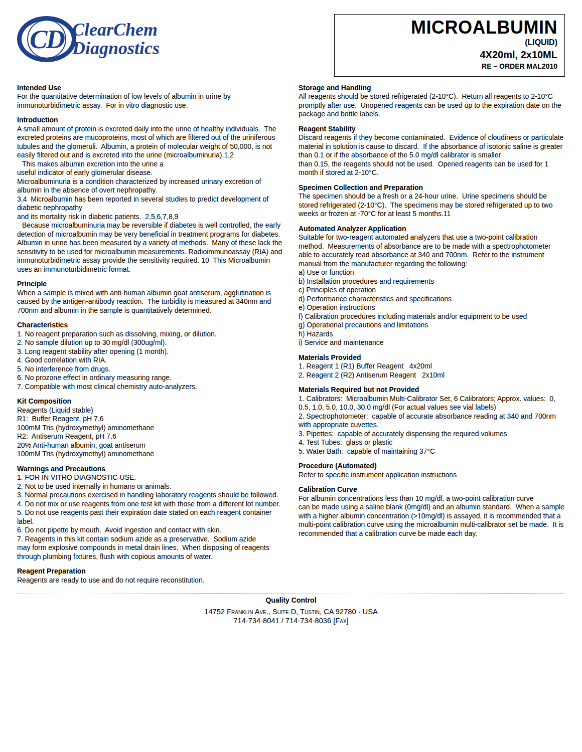CD
ClearChem
Diagnostics
MICROALBUMIN
(LIQUID)
4X20ml, 2x10ML
RE – ORDER MAL2010
Intended Use
For the quantitative determination of low levels of albumin in urine by immunoturbidimetric assay. For in vitro diagnostic use.
Introduction
A small amount of protein is excreted daily into the urine of healthy individuals. The excreted proteins are mucoproteins, most of which are filtered out of the uriniferous tubules and the glomeruli. Albumin, a protein of molecular weight of 50,000, is not easily filtered out and is excreted into the urine (microalbuminuria).1,2
This makes albumin excretion into the urine a
useful indicator of early glomerular disease.
Microalbuminuria is a condition characterized by increased urinary excretion of albumin in the absence of overt nephropathy.
3,4 Microalbumin has been reported in several studies to predict development of diabetic nephropathy
and its mortality risk in diabetic patients. 2,5,6,7,8,9
Because microalbuminuria may be reversible if diabetes is well controlled, the early detection of microalbumin may be very beneficial in treatment programs for diabetes. Albumin in urine has been measured by a variety of methods. Many of these lack the sensitivity to be used for microalbumin measurements. Radioimmunoassay (RIA) and immunoturbidimetric assay provide the sensitivity required. 10 This Microalbumin uses an immunoturbidimetric format.
Principle
When a sample is mixed with anti-human albumin goat antiserum, agglutination is caused by the antigen-antibody reaction. The turbidity is measured at 340nm and 700nm and albumin in the sample is quantitatively determined.
Characteristics
1. No reagent preparation such as dissolving, mixing, or dilution.
2. No sample dilution up to 30 mg/dl (300ug/ml).
3. Long reagent stability after opening (1 month).
4. Good correlation with RIA.
5. No interference from drugs.
6. No prozone effect in ordinary measuring range.
7. Compatible with most clinical chemistry auto-analyzers.
Kit Composition
Reagents (Liquid stable)
R1: Buffer Reagent, pH 7.6
100mM Tris (hydroxymethyl) aminomethane
R2: Antiserum Reagent, pH 7.6
20% Anti-human albumin, goat antiserum
100mM Tris (hydroxymethyl) aminomethane
Warnings and Precautions
1. FOR IN VITRO DIAGNOSTIC USE.
2. Not to be used internally in humans or animals.
3. Normal precautions exercised in handling laboratory reagents should be followed.
4. Do not mix or use reagents from one test kit with those from a different lot number.
5. Do not use reagents past their expiration date stated on each reagent container label.
6. Do not pipette by mouth. Avoid ingestion and contact with skin.
7. Reagents in this kit contain sodium azide as a preservative. Sodium azide
may form explosive compounds in metal drain lines. When disposing of reagents through plumbing fixtures, flush with copious amounts of water.
Reagent Preparation
Reagents are ready to use and do not require reconstitution.
Storage and Handling
All reagents should be stored refrigerated (2-10°C). Return all reagents to 2-10°C promptly after use. Unopened reagents can be used up to the expiration date on the package and bottle labels.
Reagent Stability
Discard reagents if they become contaminated. Evidence of cloudiness or particulate material in solution is cause to discard. If the absorbance of isotonic saline is greater than 0.1 or if the absorbance of the 5.0 mg/dl calibrator is smaller
than 0.15, the reagents should not be used. Opened reagents can be used for 1 month if stored at 2-10°C.
Specimen Collection and Preparation
The specimen should be a fresh or a 24-hour urine. Urine specimens should be
stored refrigerated (2-10°C). The specimens may be stored refrigerated up to two weeks or frozen at -70°C for at least 5 months.11
Automated Analyzer Application
Suitable for two-reagent automated analyzers that use a two-point calibration
method. Measurements of absorbance are to be made with a spectrophotometer
able to accurately read absorbance at 340 and 700nm. Refer to the instrument
manual from the manufacturer regarding the following:
a) Use or function
b) Installation procedures and requirements
c) Principles of operation
d) Performance characteristics and specifications
e) Operation instructions
f) Calibration procedures including materials and/or equipment to be used
g) Operational precautions and limitations
h) Hazards
i) Service and maintenance
Materials Provided
1. Reagent 1 (R1) Buffer Reagent 4x20ml
2. Reagent 2 (R2) Antiserum Reagent 2x10ml
Materials Required but not Provided
1. Calibrators: Microalbumin Multi-Calibrator Set, 6 Calibrators; Approx. values: 0, 0.5, 1.0, 5.0, 10.0, 30.0 mg/dl (For actual values see vial labels)
2. Spectrophotometer: capable of accurate absorbance reading at 340 and 700nm with appropriate cuvettes.
3. Pipettes: capable of accurately dispensing the required volumes
4. Test Tubes: glass or plastic
5. Water Bath: capable of maintaining 37°C
Procedure (Automated)
Refer to specific instrument application instructions
Calibration Curve
For albumin concentrations less than 10 mg/dl, a two-point calibration curve
can be made using a saline blank (0mg/dl) and an albumin standard. When a sample with a higher albumin concentration (>10mg/dl) is assayed, it is recommended that a multi-point calibration curve using the microalbumin multi-calibrator set be made. It is recommended that a calibration curve be made each day.
Quality Control
14752 Franklin Ave., Suite D, Tustin, CA 92780 · USA
714-734-8041 / 714-734-8036 [Fax]